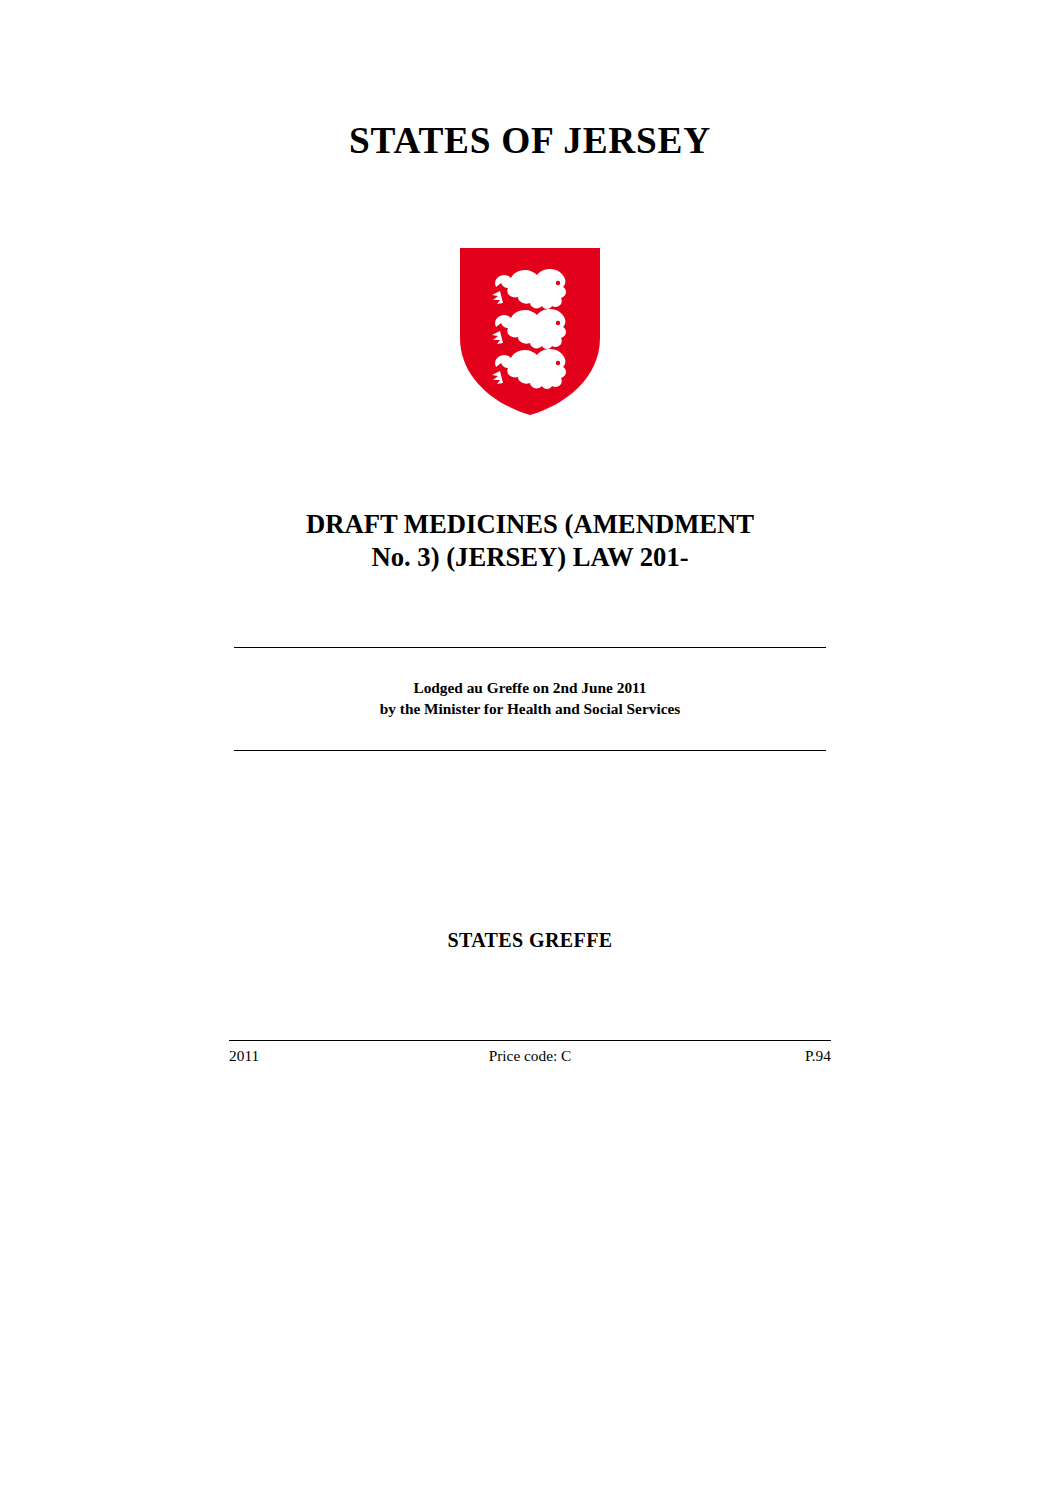STATES OF JERSEY
DRAFT MEDICINES (AMENDMENT
No. 3) (JERSEY) LAW 201-
Lodged au Greffe on 2nd June 2011
by the Minister for Health and Social Services
STATES GREFFE
2011
Price code: C
P.94